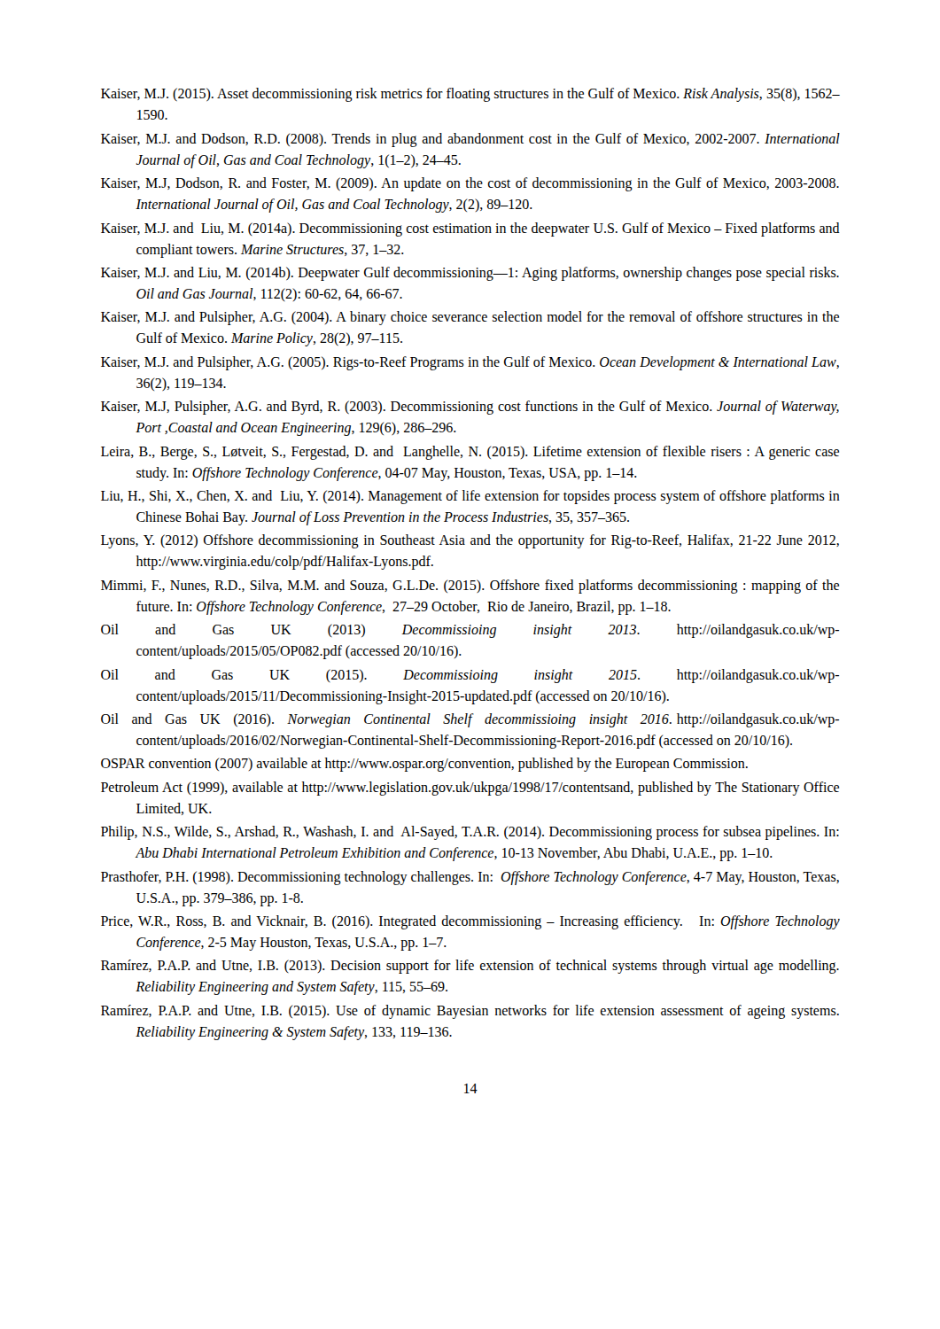Kaiser, M.J. (2015). Asset decommissioning risk metrics for floating structures in the Gulf of Mexico. Risk Analysis, 35(8), 1562–1590.
Kaiser, M.J. and Dodson, R.D. (2008). Trends in plug and abandonment cost in the Gulf of Mexico, 2002-2007. International Journal of Oil, Gas and Coal Technology, 1(1–2), 24–45.
Kaiser, M.J, Dodson, R. and Foster, M. (2009). An update on the cost of decommissioning in the Gulf of Mexico, 2003-2008. International Journal of Oil, Gas and Coal Technology, 2(2), 89–120.
Kaiser, M.J. and Liu, M. (2014a). Decommissioning cost estimation in the deepwater U.S. Gulf of Mexico – Fixed platforms and compliant towers. Marine Structures, 37, 1–32.
Kaiser, M.J. and Liu, M. (2014b). Deepwater Gulf decommissioning—1: Aging platforms, ownership changes pose special risks. Oil and Gas Journal, 112(2): 60-62, 64, 66-67.
Kaiser, M.J. and Pulsipher, A.G. (2004). A binary choice severance selection model for the removal of offshore structures in the Gulf of Mexico. Marine Policy, 28(2), 97–115.
Kaiser, M.J. and Pulsipher, A.G. (2005). Rigs-to-Reef Programs in the Gulf of Mexico. Ocean Development & International Law, 36(2), 119–134.
Kaiser, M.J, Pulsipher, A.G. and Byrd, R. (2003). Decommissioning cost functions in the Gulf of Mexico. Journal of Waterway, Port ,Coastal and Ocean Engineering, 129(6), 286–296.
Leira, B., Berge, S., Løtveit, S., Fergestad, D. and Langhelle, N. (2015). Lifetime extension of flexible risers : A generic case study. In: Offshore Technology Conference, 04-07 May, Houston, Texas, USA, pp. 1–14.
Liu, H., Shi, X., Chen, X. and Liu, Y. (2014). Management of life extension for topsides process system of offshore platforms in Chinese Bohai Bay. Journal of Loss Prevention in the Process Industries, 35, 357–365.
Lyons, Y. (2012) Offshore decommissioning in Southeast Asia and the opportunity for Rig-to-Reef, Halifax, 21-22 June 2012, http://www.virginia.edu/colp/pdf/Halifax-Lyons.pdf.
Mimmi, F., Nunes, R.D., Silva, M.M. and Souza, G.L.De. (2015). Offshore fixed platforms decommissioning : mapping of the future. In: Offshore Technology Conference, 27–29 October, Rio de Janeiro, Brazil, pp. 1–18.
Oil and Gas UK (2013) Decommissioing insight 2013. http://oilandgasuk.co.uk/wp-content/uploads/2015/05/OP082.pdf (accessed 20/10/16).
Oil and Gas UK (2015). Decommissioing insight 2015. http://oilandgasuk.co.uk/wp-content/uploads/2015/11/Decommissioning-Insight-2015-updated.pdf (accessed on 20/10/16).
Oil and Gas UK (2016). Norwegian Continental Shelf decommissioing insight 2016. http://oilandgasuk.co.uk/wp-content/uploads/2016/02/Norwegian-Continental-Shelf-Decommissioning-Report-2016.pdf (accessed on 20/10/16).
OSPAR convention (2007) available at http://www.ospar.org/convention, published by the European Commission.
Petroleum Act (1999), available at http://www.legislation.gov.uk/ukpga/1998/17/contentsand, published by The Stationary Office Limited, UK.
Philip, N.S., Wilde, S., Arshad, R., Washash, I. and Al-Sayed, T.A.R. (2014). Decommissioning process for subsea pipelines. In: Abu Dhabi International Petroleum Exhibition and Conference, 10-13 November, Abu Dhabi, U.A.E., pp. 1–10.
Prasthofer, P.H. (1998). Decommissioning technology challenges. In: Offshore Technology Conference, 4-7 May, Houston, Texas, U.S.A., pp. 379–386, pp. 1-8.
Price, W.R., Ross, B. and Vicknair, B. (2016). Integrated decommissioning – Increasing efficiency. In: Offshore Technology Conference, 2-5 May Houston, Texas, U.S.A., pp. 1–7.
Ramírez, P.A.P. and Utne, I.B. (2013). Decision support for life extension of technical systems through virtual age modelling. Reliability Engineering and System Safety, 115, 55–69.
Ramírez, P.A.P. and Utne, I.B. (2015). Use of dynamic Bayesian networks for life extension assessment of ageing systems. Reliability Engineering & System Safety, 133, 119–136.
14